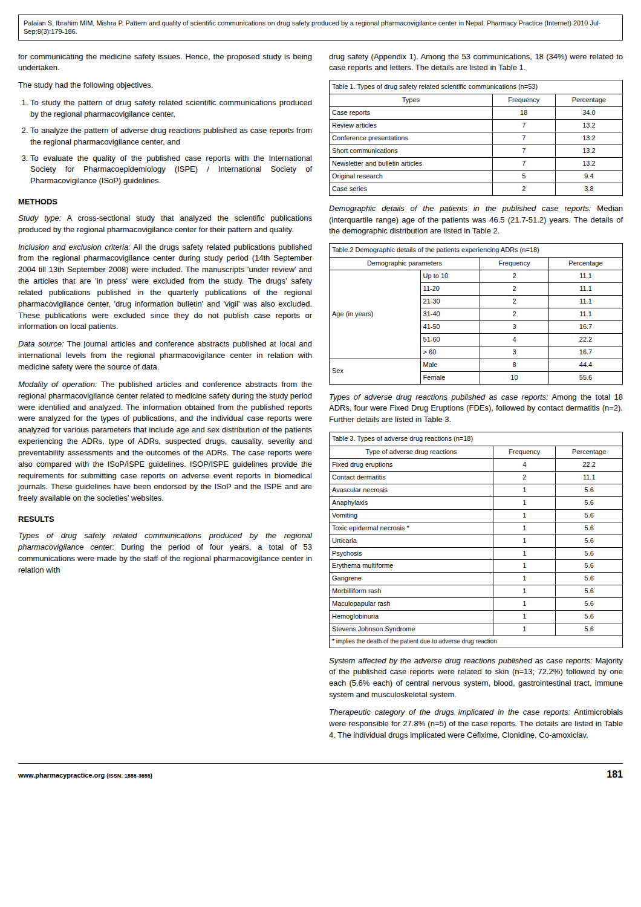Palaian S, Ibrahim MIM, Mishra P. Pattern and quality of scientific communications on drug safety produced by a regional pharmacovigilance center in Nepal. Pharmacy Practice (Internet) 2010 Jul-Sep;8(3):179-186.
for communicating the medicine safety issues. Hence, the proposed study is being undertaken.
The study had the following objectives.
To study the pattern of drug safety related scientific communications produced by the regional pharmacovigilance center,
To analyze the pattern of adverse drug reactions published as case reports from the regional pharmacovigilance center, and
To evaluate the quality of the published case reports with the International Society for Pharmacoepidemiology (ISPE) / International Society of Pharmacovigilance (ISoP) guidelines.
Methods
Study type: A cross-sectional study that analyzed the scientific publications produced by the regional pharmacovigilance center for their pattern and quality.
Inclusion and exclusion criteria: All the drugs safety related publications published from the regional pharmacovigilance center during study period (14th September 2004 till 13th September 2008) were included. The manuscripts 'under review' and the articles that are 'in press' were excluded from the study. The drugs' safety related publications published in the quarterly publications of the regional pharmacovigilance center, 'drug information bulletin' and 'vigil' was also excluded. These publications were excluded since they do not publish case reports or information on local patients.
Data source: The journal articles and conference abstracts published at local and international levels from the regional pharmacovigilance center in relation with medicine safety were the source of data.
Modality of operation: The published articles and conference abstracts from the regional pharmacovigilance center related to medicine safety during the study period were identified and analyzed. The information obtained from the published reports were analyzed for the types of publications, and the individual case reports were analyzed for various parameters that include age and sex distribution of the patients experiencing the ADRs, type of ADRs, suspected drugs, causality, severity and preventability assessments and the outcomes of the ADRs. The case reports were also compared with the ISoP/ISPE guidelines. ISOP/ISPE guidelines provide the requirements for submitting case reports on adverse event reports in biomedical journals. These guidelines have been endorsed by the ISoP and the ISPE and are freely available on the societies' websites.
Results
Types of drug safety related communications produced by the regional pharmacovigilance center: During the period of four years, a total of 53 communications were made by the staff of the regional pharmacovigilance center in relation with
drug safety (Appendix 1). Among the 53 communications, 18 (34%) were related to case reports and letters. The details are listed in Table 1.
Table 1. Types of drug safety related scientific communications (n=53)
| Types | Frequency | Percentage |
| --- | --- | --- |
| Case reports | 18 | 34.0 |
| Review articles | 7 | 13.2 |
| Conference presentations | 7 | 13.2 |
| Short communications | 7 | 13.2 |
| Newsletter and bulletin articles | 7 | 13.2 |
| Original research | 5 | 9.4 |
| Case series | 2 | 3.8 |
Demographic details of the patients in the published case reports: Median (interquartile range) age of the patients was 46.5 (21.7-51.2) years. The details of the demographic distribution are listed in Table 2.
Table.2 Demographic details of the patients experiencing ADRs (n=18)
| Demographic parameters | Frequency | Percentage |
| --- | --- | --- |
| Age (in years) | Up to 10 | 2 | 11.1 |
| 11-20 | 2 | 11.1 |
| 21-30 | 2 | 11.1 |
| 31-40 | 2 | 11.1 |
| 41-50 | 3 | 16.7 |
| 51-60 | 4 | 22.2 |
| > 60 | 3 | 16.7 |
| Sex | Male | 8 | 44.4 |
| Female | 10 | 55.6 |
Types of adverse drug reactions published as case reports: Among the total 18 ADRs, four were Fixed Drug Eruptions (FDEs), followed by contact dermatitis (n=2). Further details are listed in Table 3.
Table 3. Types of adverse drug reactions (n=18)
| Type of adverse drug reactions | Frequency | Percentage |
| --- | --- | --- |
| Fixed drug eruptions | 4 | 22.2 |
| Contact dermatitis | 2 | 11.1 |
| Avascular necrosis | 1 | 5.6 |
| Anaphylaxis | 1 | 5.6 |
| Vomiting | 1 | 5.6 |
| Toxic epidermal necrosis * | 1 | 5.6 |
| Urticaria | 1 | 5.6 |
| Psychosis | 1 | 5.6 |
| Erythema multiforme | 1 | 5.6 |
| Gangrene | 1 | 5.6 |
| Morbilliform rash | 1 | 5.6 |
| Maculopapular rash | 1 | 5.6 |
| Hemoglobinuria | 1 | 5.6 |
| Stevens Johnson Syndrome | 1 | 5.6 |
| * implies the death of the patient due to adverse drug reaction |
System affected by the adverse drug reactions published as case reports: Majority of the published case reports were related to skin (n=13; 72.2%) followed by one each (5.6% each) of central nervous system, blood, gastrointestinal tract, immune system and musculoskeletal system.
Therapeutic category of the drugs implicated in the case reports: Antimicrobials were responsible for 27.8% (n=5) of the case reports. The details are listed in Table 4. The individual drugs implicated were Cefixime, Clonidine, Co-amoxiclav,
www.pharmacypractice.org (ISSN: 1886-3655) 181